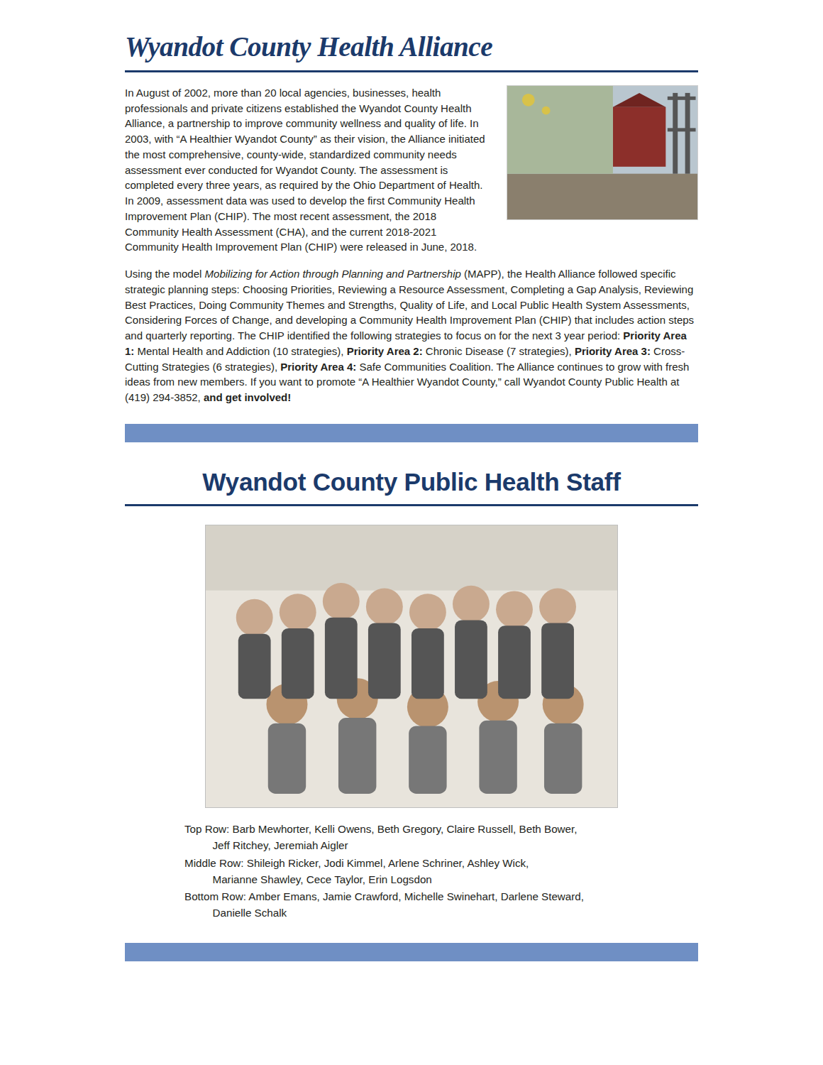Wyandot County Health Alliance
In August of 2002, more than 20 local agencies, businesses, health professionals and private citizens established the Wyandot County Health Alliance, a partnership to improve community wellness and quality of life. In 2003, with “A Healthier Wyandot County” as their vision, the Alliance initiated the most comprehensive, county-wide, standardized community needs assessment ever conducted for Wyandot County. The assessment is completed every three years, as required by the Ohio Department of Health. In 2009, assessment data was used to develop the first Community Health Improvement Plan (CHIP). The most recent assessment, the 2018 Community Health Assessment (CHA), and the current 2018-2021 Community Health Improvement Plan (CHIP) were released in June, 2018.
Using the model Mobilizing for Action through Planning and Partnership (MAPP), the Health Alliance followed specific strategic planning steps: Choosing Priorities, Reviewing a Resource Assessment, Completing a Gap Analysis, Reviewing Best Practices, Doing Community Themes and Strengths, Quality of Life, and Local Public Health System Assessments, Considering Forces of Change, and developing a Community Health Improvement Plan (CHIP) that includes action steps and quarterly reporting. The CHIP identified the following strategies to focus on for the next 3 year period: Priority Area 1: Mental Health and Addiction (10 strategies), Priority Area 2: Chronic Disease (7 strategies), Priority Area 3: Cross-Cutting Strategies (6 strategies), Priority Area 4: Safe Communities Coalition. The Alliance continues to grow with fresh ideas from new members. If you want to promote “A Healthier Wyandot County,” call Wyandot County Public Health at (419) 294-3852, and get involved!
Wyandot County Public Health Staff
Top Row: Barb Mewhorter, Kelli Owens, Beth Gregory, Claire Russell, Beth Bower, Jeff Ritchey, Jeremiah Aigler
Middle Row: Shileigh Ricker, Jodi Kimmel, Arlene Schriner, Ashley Wick, Marianne Shawley, Cece Taylor, Erin Logsdon
Bottom Row: Amber Emans, Jamie Crawford, Michelle Swinehart, Darlene Steward, Danielle Schalk